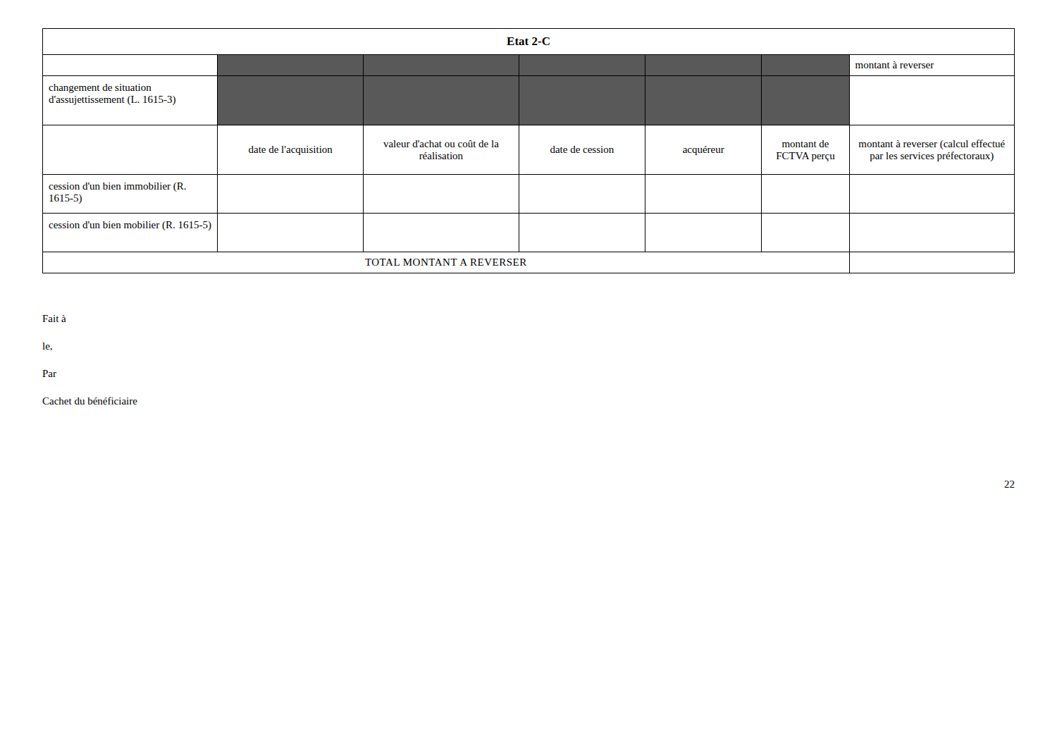| Etat 2-C |
| | | | | | | montant à reverser |
| changement de situation d'assujettissement (L. 1615-3) | | | | | | |
| | date de l'acquisition | valeur d'achat ou coût de la réalisation | date de cession | acquéreur | montant de FCTVA perçu | montant à reverser (calcul effectué par les services préfectoraux) |
| cession d'un bien immobilier (R. 1615-5) | | | | | | |
| cession d'un bien mobilier (R. 1615-5) | | | | | | |
| TOTAL MONTANT A REVERSER | |
Fait à
le,
Par
Cachet du bénéficiaire
22